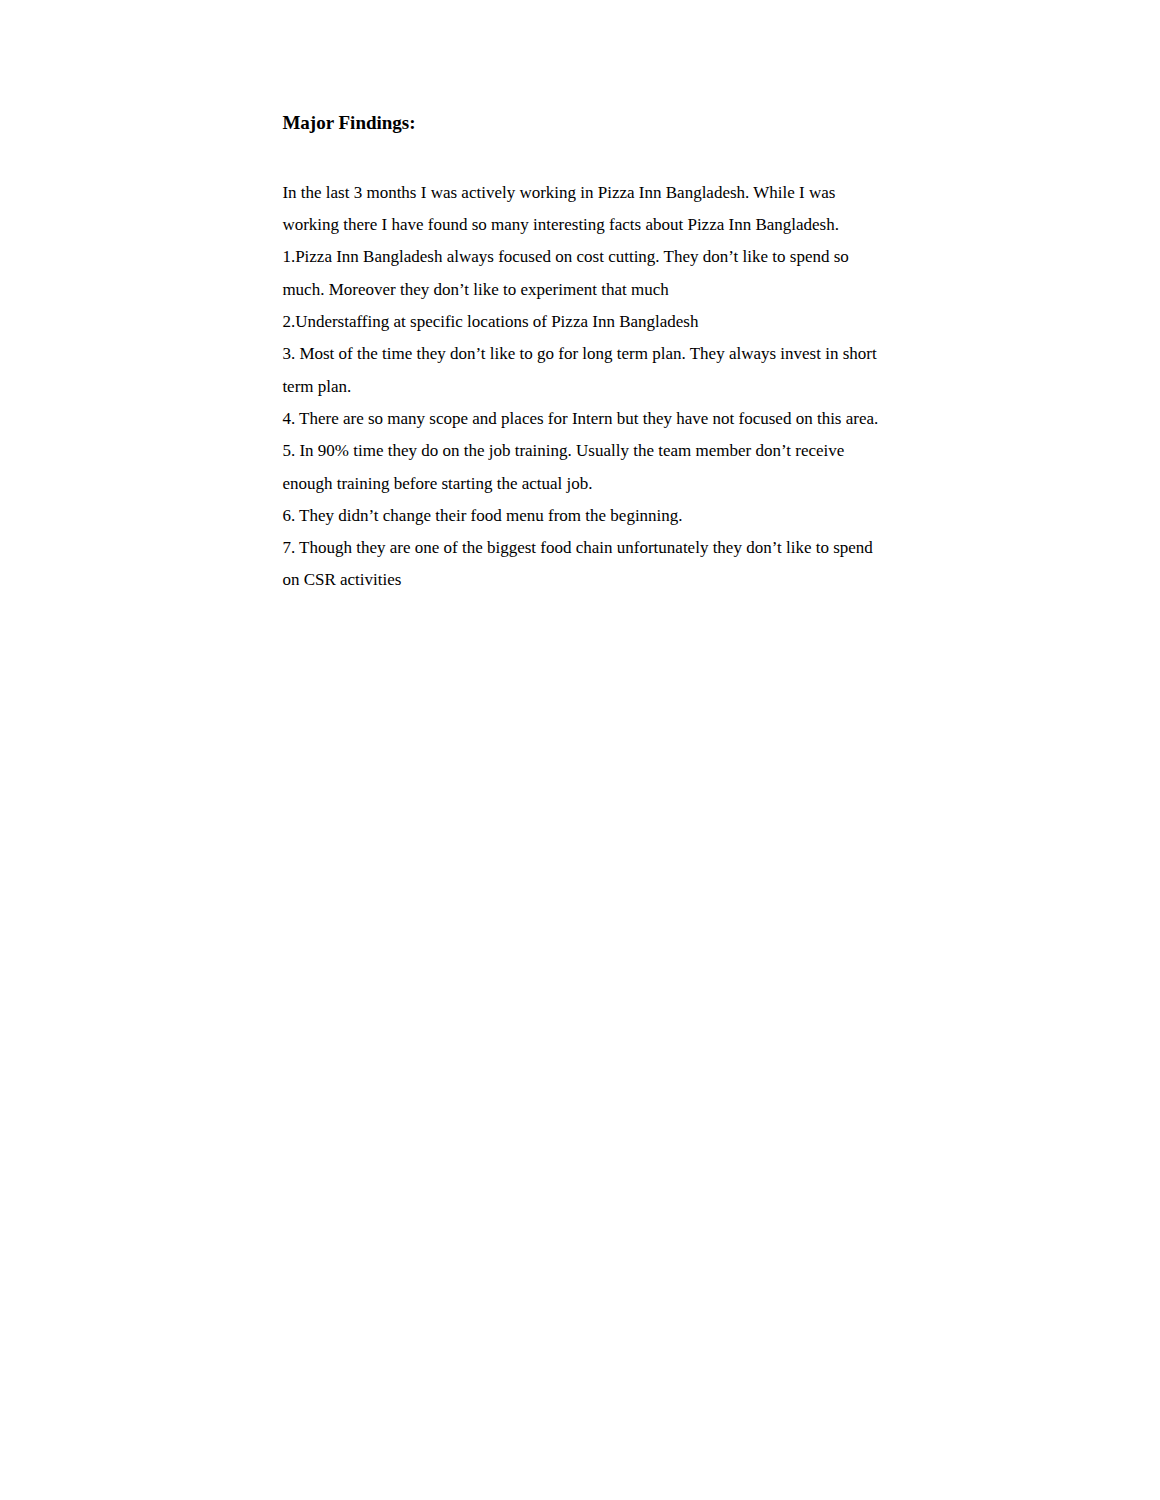Major Findings:
In the last 3 months I was actively working in Pizza Inn Bangladesh. While I was working there I have found so many interesting facts about Pizza Inn Bangladesh.
1.Pizza Inn Bangladesh always focused on cost cutting. They don’t like to spend so much. Moreover they don’t like to experiment that much
2.Understaffing at specific locations of Pizza Inn Bangladesh
3. Most of the time they don’t like to go for long term plan. They always invest in short term plan.
4. There are so many scope and places for Intern but they have not focused on this area.
5. In 90% time they do on the job training. Usually the team member don’t receive enough training before starting the actual job.
6. They didn’t change their food menu from the beginning.
7. Though they are one of the biggest food chain unfortunately they don’t like to spend on CSR activities